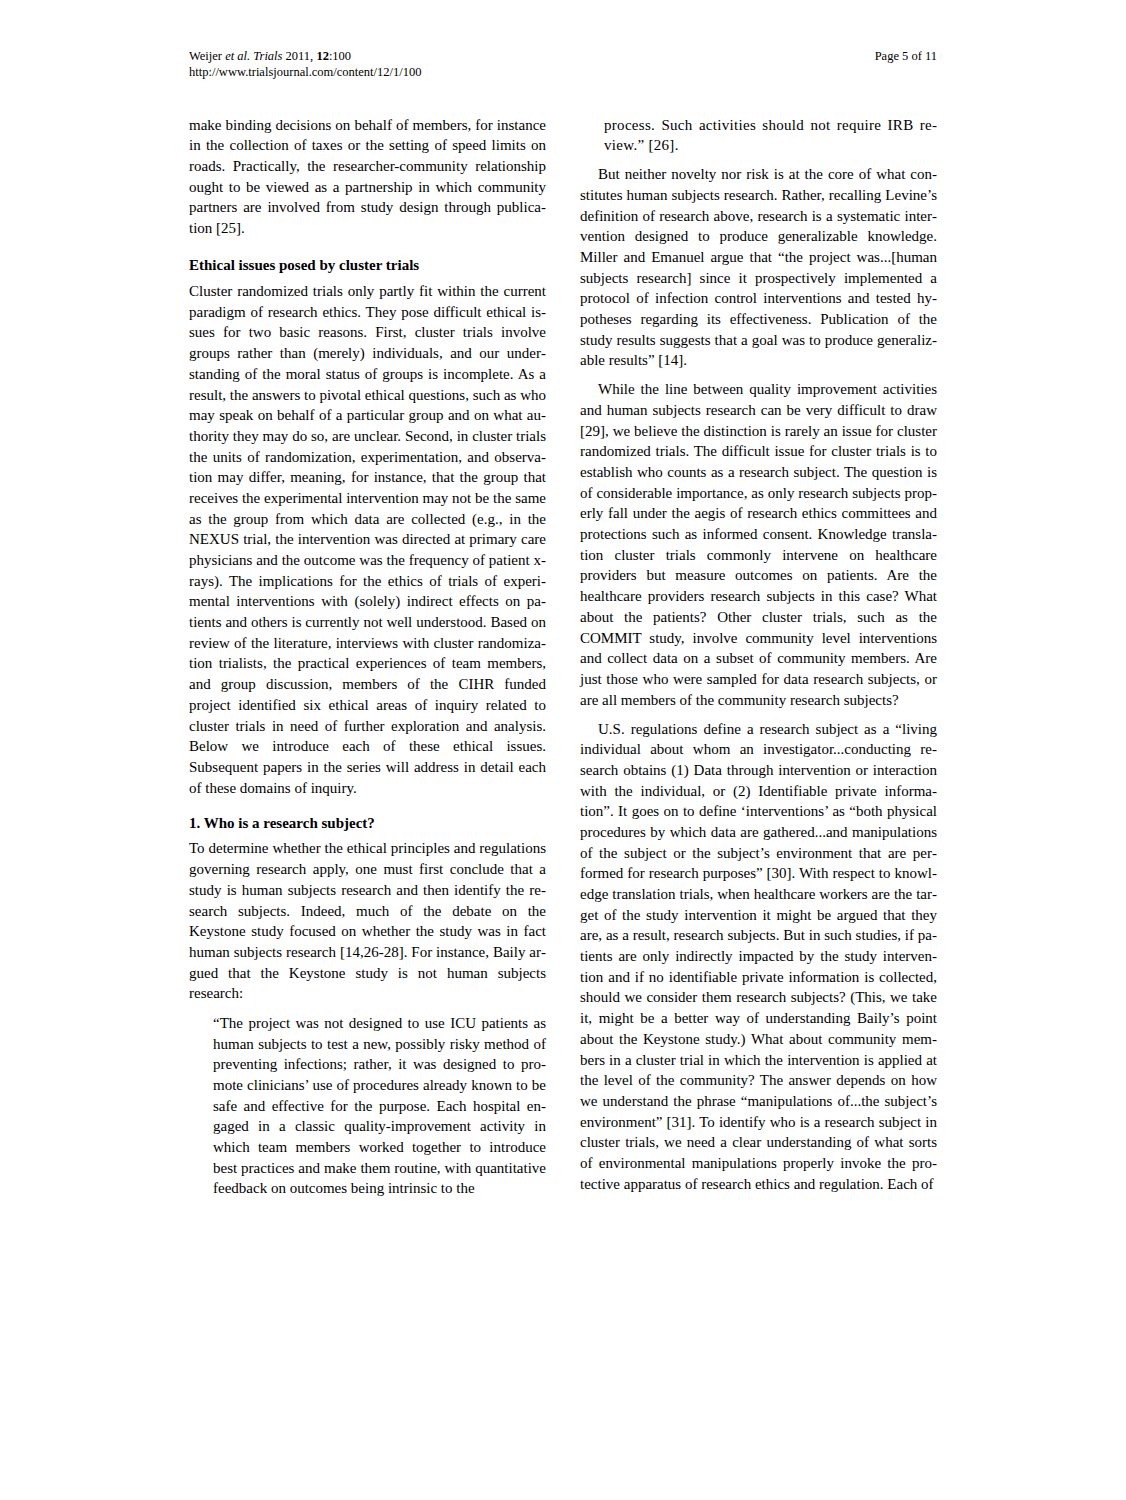Weijer et al. Trials 2011, 12:100
http://www.trialsjournal.com/content/12/1/100
Page 5 of 11
make binding decisions on behalf of members, for instance in the collection of taxes or the setting of speed limits on roads. Practically, the researcher-community relationship ought to be viewed as a partnership in which community partners are involved from study design through publication [25].
Ethical issues posed by cluster trials
Cluster randomized trials only partly fit within the current paradigm of research ethics. They pose difficult ethical issues for two basic reasons. First, cluster trials involve groups rather than (merely) individuals, and our understanding of the moral status of groups is incomplete. As a result, the answers to pivotal ethical questions, such as who may speak on behalf of a particular group and on what authority they may do so, are unclear. Second, in cluster trials the units of randomization, experimentation, and observation may differ, meaning, for instance, that the group that receives the experimental intervention may not be the same as the group from which data are collected (e.g., in the NEXUS trial, the intervention was directed at primary care physicians and the outcome was the frequency of patient x-rays). The implications for the ethics of trials of experimental interventions with (solely) indirect effects on patients and others is currently not well understood. Based on review of the literature, interviews with cluster randomization trialists, the practical experiences of team members, and group discussion, members of the CIHR funded project identified six ethical areas of inquiry related to cluster trials in need of further exploration and analysis. Below we introduce each of these ethical issues. Subsequent papers in the series will address in detail each of these domains of inquiry.
1. Who is a research subject?
To determine whether the ethical principles and regulations governing research apply, one must first conclude that a study is human subjects research and then identify the research subjects. Indeed, much of the debate on the Keystone study focused on whether the study was in fact human subjects research [14,26-28]. For instance, Baily argued that the Keystone study is not human subjects research:
“The project was not designed to use ICU patients as human subjects to test a new, possibly risky method of preventing infections; rather, it was designed to promote clinicians’ use of procedures already known to be safe and effective for the purpose. Each hospital engaged in a classic quality-improvement activity in which team members worked together to introduce best practices and make them routine, with quantitative feedback on outcomes being intrinsic to the
process. Such activities should not require IRB review.” [26].
But neither novelty nor risk is at the core of what constitutes human subjects research. Rather, recalling Levine’s definition of research above, research is a systematic intervention designed to produce generalizable knowledge. Miller and Emanuel argue that “the project was...[human subjects research] since it prospectively implemented a protocol of infection control interventions and tested hypotheses regarding its effectiveness. Publication of the study results suggests that a goal was to produce generalizable results” [14].
While the line between quality improvement activities and human subjects research can be very difficult to draw [29], we believe the distinction is rarely an issue for cluster randomized trials. The difficult issue for cluster trials is to establish who counts as a research subject. The question is of considerable importance, as only research subjects properly fall under the aegis of research ethics committees and protections such as informed consent. Knowledge translation cluster trials commonly intervene on healthcare providers but measure outcomes on patients. Are the healthcare providers research subjects in this case? What about the patients? Other cluster trials, such as the COMMIT study, involve community level interventions and collect data on a subset of community members. Are just those who were sampled for data research subjects, or are all members of the community research subjects?
U.S. regulations define a research subject as a “living individual about whom an investigator...conducting research obtains (1) Data through intervention or interaction with the individual, or (2) Identifiable private information”. It goes on to define ‘interventions’ as “both physical procedures by which data are gathered...and manipulations of the subject or the subject’s environment that are performed for research purposes” [30]. With respect to knowledge translation trials, when healthcare workers are the target of the study intervention it might be argued that they are, as a result, research subjects. But in such studies, if patients are only indirectly impacted by the study intervention and if no identifiable private information is collected, should we consider them research subjects? (This, we take it, might be a better way of understanding Baily’s point about the Keystone study.) What about community members in a cluster trial in which the intervention is applied at the level of the community? The answer depends on how we understand the phrase “manipulations of...the subject’s environment” [31]. To identify who is a research subject in cluster trials, we need a clear understanding of what sorts of environmental manipulations properly invoke the protective apparatus of research ethics and regulation. Each of